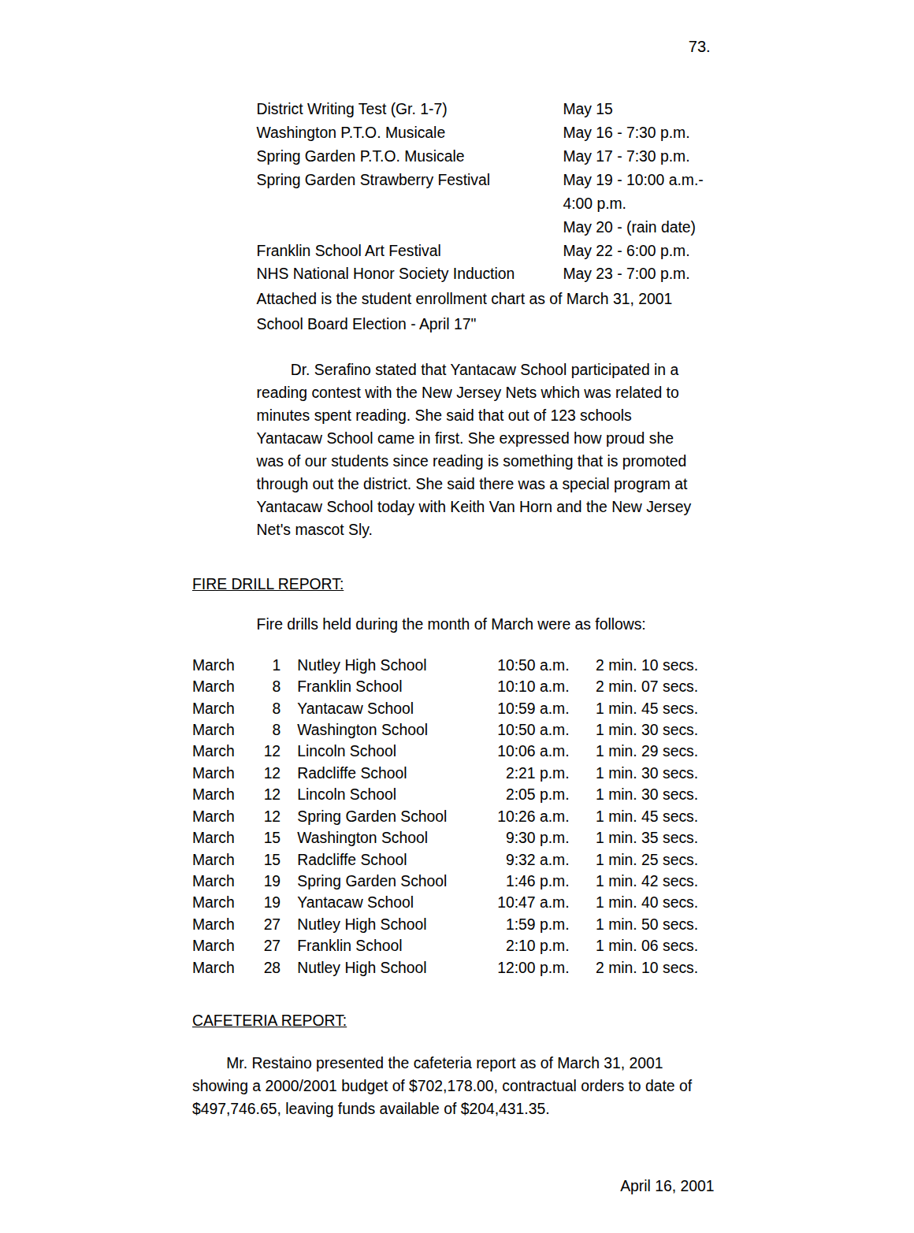73.
| District Writing Test (Gr. 1-7) | May 15 |
| Washington P.T.O. Musicale | May 16 - 7:30 p.m. |
| Spring Garden P.T.O. Musicale | May 17 - 7:30 p.m. |
| Spring Garden Strawberry Festival | May 19 - 10:00 a.m.- |
| | 4:00 p.m. |
| | May 20 - (rain date) |
| Franklin School Art Festival | May 22 - 6:00 p.m. |
| NHS National Honor Society Induction | May 23 - 7:00 p.m. |
Attached is the student enrollment chart as of March 31, 2001
School Board Election - April 17"
Dr. Serafino stated that Yantacaw School participated in a reading contest with the New Jersey Nets which was related to minutes spent reading. She said that out of 123 schools Yantacaw School came in first. She expressed how proud she was of our students since reading is something that is promoted through out the district. She said there was a special program at Yantacaw School today with Keith Van Horn and the New Jersey Net's mascot Sly.
FIRE DRILL REPORT:
Fire drills held during the month of March were as follows:
| March | 1 | Nutley High School | 10:50 a.m. | 2 min. 10 secs. |
| March | 8 | Franklin School | 10:10 a.m. | 2 min. 07 secs. |
| March | 8 | Yantacaw School | 10:59 a.m. | 1 min. 45 secs. |
| March | 8 | Washington School | 10:50 a.m. | 1 min. 30 secs. |
| March | 12 | Lincoln School | 10:06 a.m. | 1 min. 29 secs. |
| March | 12 | Radcliffe School | 2:21 p.m. | 1 min. 30 secs. |
| March | 12 | Lincoln School | 2:05 p.m. | 1 min. 30 secs. |
| March | 12 | Spring Garden School | 10:26 a.m. | 1 min. 45 secs. |
| March | 15 | Washington School | 9:30 p.m. | 1 min. 35 secs. |
| March | 15 | Radcliffe School | 9:32 a.m. | 1 min. 25 secs. |
| March | 19 | Spring Garden School | 1:46 p.m. | 1 min. 42 secs. |
| March | 19 | Yantacaw School | 10:47 a.m. | 1 min. 40 secs. |
| March | 27 | Nutley High School | 1:59 p.m. | 1 min. 50 secs. |
| March | 27 | Franklin School | 2:10 p.m. | 1 min. 06 secs. |
| March | 28 | Nutley High School | 12:00 p.m. | 2 min. 10 secs. |
CAFETERIA REPORT:
Mr. Restaino presented the cafeteria report as of March 31, 2001 showing a 2000/2001 budget of $702,178.00, contractual orders to date of $497,746.65, leaving funds available of $204,431.35.
April 16, 2001